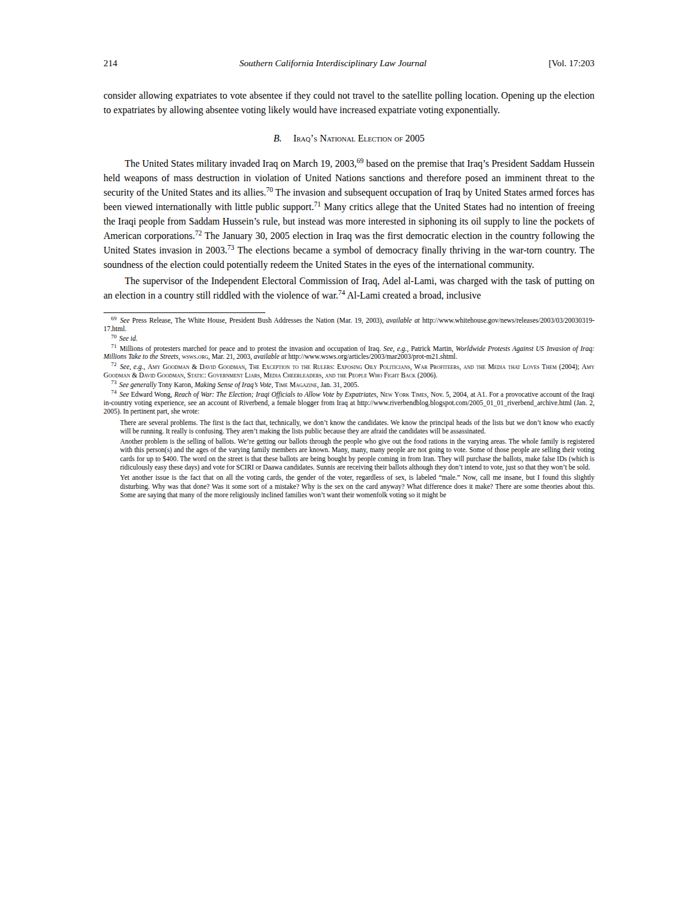214 Southern California Interdisciplinary Law Journal [Vol. 17:203
consider allowing expatriates to vote absentee if they could not travel to the satellite polling location. Opening up the election to expatriates by allowing absentee voting likely would have increased expatriate voting exponentially.
B. Iraq’s National Election of 2005
The United States military invaded Iraq on March 19, 2003,69 based on the premise that Iraq’s President Saddam Hussein held weapons of mass destruction in violation of United Nations sanctions and therefore posed an imminent threat to the security of the United States and its allies.70 The invasion and subsequent occupation of Iraq by United States armed forces has been viewed internationally with little public support.71 Many critics allege that the United States had no intention of freeing the Iraqi people from Saddam Hussein’s rule, but instead was more interested in siphoning its oil supply to line the pockets of American corporations.72 The January 30, 2005 election in Iraq was the first democratic election in the country following the United States invasion in 2003.73 The elections became a symbol of democracy finally thriving in the war-torn country. The soundness of the election could potentially redeem the United States in the eyes of the international community.
The supervisor of the Independent Electoral Commission of Iraq, Adel al-Lami, was charged with the task of putting on an election in a country still riddled with the violence of war.74 Al-Lami created a broad, inclusive
69 See Press Release, The White House, President Bush Addresses the Nation (Mar. 19, 2003), available at http://www.whitehouse.gov/news/releases/2003/03/20030319-17.html.
70 See id.
71 Millions of protesters marched for peace and to protest the invasion and occupation of Iraq. See, e.g., Patrick Martin, Worldwide Protests Against US Invasion of Iraq: Millions Take to the Streets, wsws.org, Mar. 21, 2003, available at http://www.wsws.org/articles/2003/mar2003/prot-m21.shtml.
72 See, e.g., Amy Goodman & David Goodman, The Exception to the Rulers: Exposing Oily Politicians, War Profiteers, and the Media that Loves Them (2004); Amy Goodman & David Goodman, Static: Government Liars, Media Cheerleaders, and the People Who Fight Back (2006).
73 See generally Tony Karon, Making Sense of Iraq’s Vote, Time Magazine, Jan. 31, 2005.
74 See Edward Wong, Reach of War: The Election; Iraqi Officials to Allow Vote by Expatriates, New York Times, Nov. 5, 2004, at A1. For a provocative account of the Iraqi in-country voting experience, see an account of Riverbend, a female blogger from Iraq at http://www.riverbendblog.blogspot.com/2005_01_01_riverbend_archive.html (Jan. 2, 2005). In pertinent part, she wrote:
There are several problems. The first is the fact that, technically, we don’t know the candidates. We know the principal heads of the lists but we don’t know who exactly will be running. It really is confusing. They aren’t making the lists public because they are afraid the candidates will be assassinated.
Another problem is the selling of ballots. We’re getting our ballots through the people who give out the food rations in the varying areas. The whole family is registered with this person(s) and the ages of the varying family members are known. Many, many, many people are not going to vote. Some of those people are selling their voting cards for up to $400. The word on the street is that these ballots are being bought by people coming in from Iran. They will purchase the ballots, make false IDs (which is ridiculously easy these days) and vote for SCIRI or Daawa candidates. Sunnis are receiving their ballots although they don’t intend to vote, just so that they won’t be sold.
Yet another issue is the fact that on all the voting cards, the gender of the voter, regardless of sex, is labeled “male.” Now, call me insane, but I found this slightly disturbing. Why was that done? Was it some sort of a mistake? Why is the sex on the card anyway? What difference does it make? There are some theories about this. Some are saying that many of the more religiously inclined families won’t want their womenfolk voting so it might be